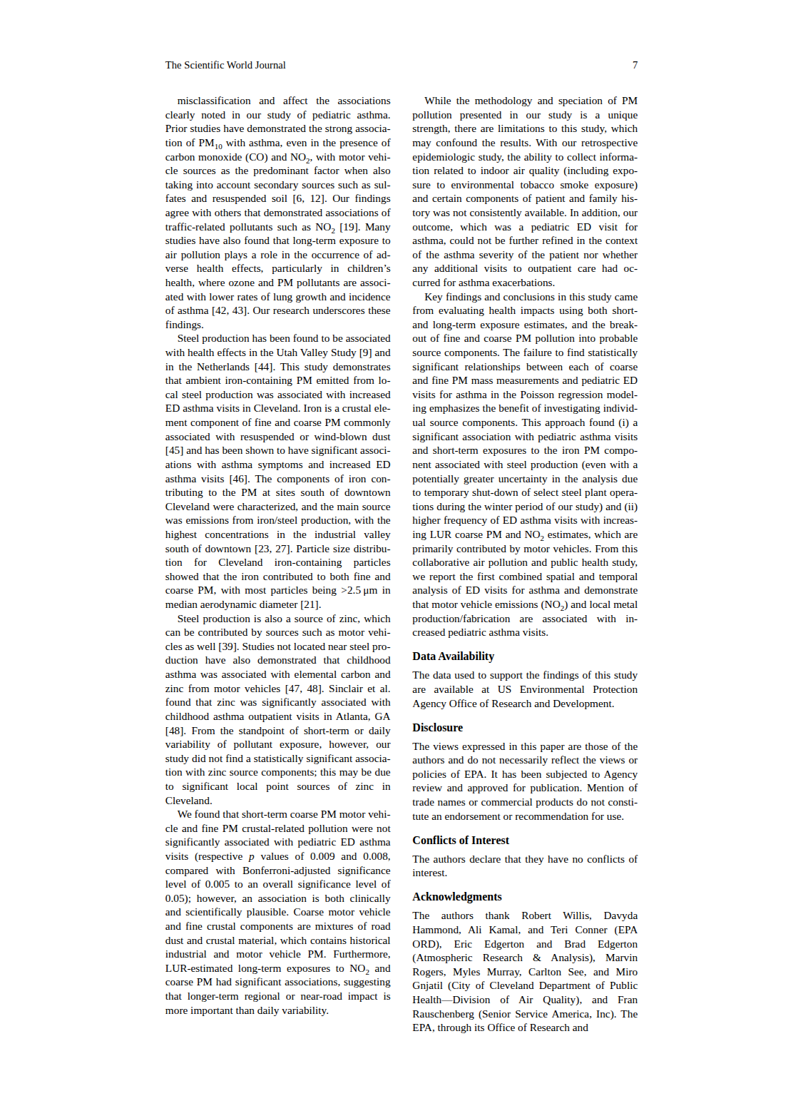The Scientific World Journal 7
misclassification and affect the associations clearly noted in our study of pediatric asthma. Prior studies have demonstrated the strong association of PM10 with asthma, even in the presence of carbon monoxide (CO) and NO2, with motor vehicle sources as the predominant factor when also taking into account secondary sources such as sulfates and resuspended soil [6, 12]. Our findings agree with others that demonstrated associations of traffic-related pollutants such as NO2 [19]. Many studies have also found that long-term exposure to air pollution plays a role in the occurrence of adverse health effects, particularly in children’s health, where ozone and PM pollutants are associated with lower rates of lung growth and incidence of asthma [42, 43]. Our research underscores these findings.
Steel production has been found to be associated with health effects in the Utah Valley Study [9] and in the Netherlands [44]. This study demonstrates that ambient iron-containing PM emitted from local steel production was associated with increased ED asthma visits in Cleveland. Iron is a crustal element component of fine and coarse PM commonly associated with resuspended or wind-blown dust [45] and has been shown to have significant associations with asthma symptoms and increased ED asthma visits [46]. The components of iron contributing to the PM at sites south of downtown Cleveland were characterized, and the main source was emissions from iron/steel production, with the highest concentrations in the industrial valley south of downtown [23, 27]. Particle size distribution for Cleveland iron-containing particles showed that the iron contributed to both fine and coarse PM, with most particles being >2.5 μm in median aerodynamic diameter [21].
Steel production is also a source of zinc, which can be contributed by sources such as motor vehicles as well [39]. Studies not located near steel production have also demonstrated that childhood asthma was associated with elemental carbon and zinc from motor vehicles [47, 48]. Sinclair et al. found that zinc was significantly associated with childhood asthma outpatient visits in Atlanta, GA [48]. From the standpoint of short-term or daily variability of pollutant exposure, however, our study did not find a statistically significant association with zinc source components; this may be due to significant local point sources of zinc in Cleveland.
We found that short-term coarse PM motor vehicle and fine PM crustal-related pollution were not significantly associated with pediatric ED asthma visits (respective p values of 0.009 and 0.008, compared with Bonferroni-adjusted significance level of 0.005 to an overall significance level of 0.05); however, an association is both clinically and scientifically plausible. Coarse motor vehicle and fine crustal components are mixtures of road dust and crustal material, which contains historical industrial and motor vehicle PM. Furthermore, LUR-estimated long-term exposures to NO2 and coarse PM had significant associations, suggesting that longer-term regional or near-road impact is more important than daily variability.
While the methodology and speciation of PM pollution presented in our study is a unique strength, there are limitations to this study, which may confound the results. With our retrospective epidemiologic study, the ability to collect information related to indoor air quality (including exposure to environmental tobacco smoke exposure) and certain components of patient and family history was not consistently available. In addition, our outcome, which was a pediatric ED visit for asthma, could not be further refined in the context of the asthma severity of the patient nor whether any additional visits to outpatient care had occurred for asthma exacerbations.
Key findings and conclusions in this study came from evaluating health impacts using both short- and long-term exposure estimates, and the breakout of fine and coarse PM pollution into probable source components. The failure to find statistically significant relationships between each of coarse and fine PM mass measurements and pediatric ED visits for asthma in the Poisson regression modeling emphasizes the benefit of investigating individual source components. This approach found (i) a significant association with pediatric asthma visits and short-term exposures to the iron PM component associated with steel production (even with a potentially greater uncertainty in the analysis due to temporary shut-down of select steel plant operations during the winter period of our study) and (ii) higher frequency of ED asthma visits with increasing LUR coarse PM and NO2 estimates, which are primarily contributed by motor vehicles. From this collaborative air pollution and public health study, we report the first combined spatial and temporal analysis of ED visits for asthma and demonstrate that motor vehicle emissions (NO2) and local metal production/fabrication are associated with increased pediatric asthma visits.
Data Availability
The data used to support the findings of this study are available at US Environmental Protection Agency Office of Research and Development.
Disclosure
The views expressed in this paper are those of the authors and do not necessarily reflect the views or policies of EPA. It has been subjected to Agency review and approved for publication. Mention of trade names or commercial products do not constitute an endorsement or recommendation for use.
Conflicts of Interest
The authors declare that they have no conflicts of interest.
Acknowledgments
The authors thank Robert Willis, Davyda Hammond, Ali Kamal, and Teri Conner (EPA ORD), Eric Edgerton and Brad Edgerton (Atmospheric Research & Analysis), Marvin Rogers, Myles Murray, Carlton See, and Miro Gnjatil (City of Cleveland Department of Public Health—Division of Air Quality), and Fran Rauschenberg (Senior Service America, Inc). The EPA, through its Office of Research and